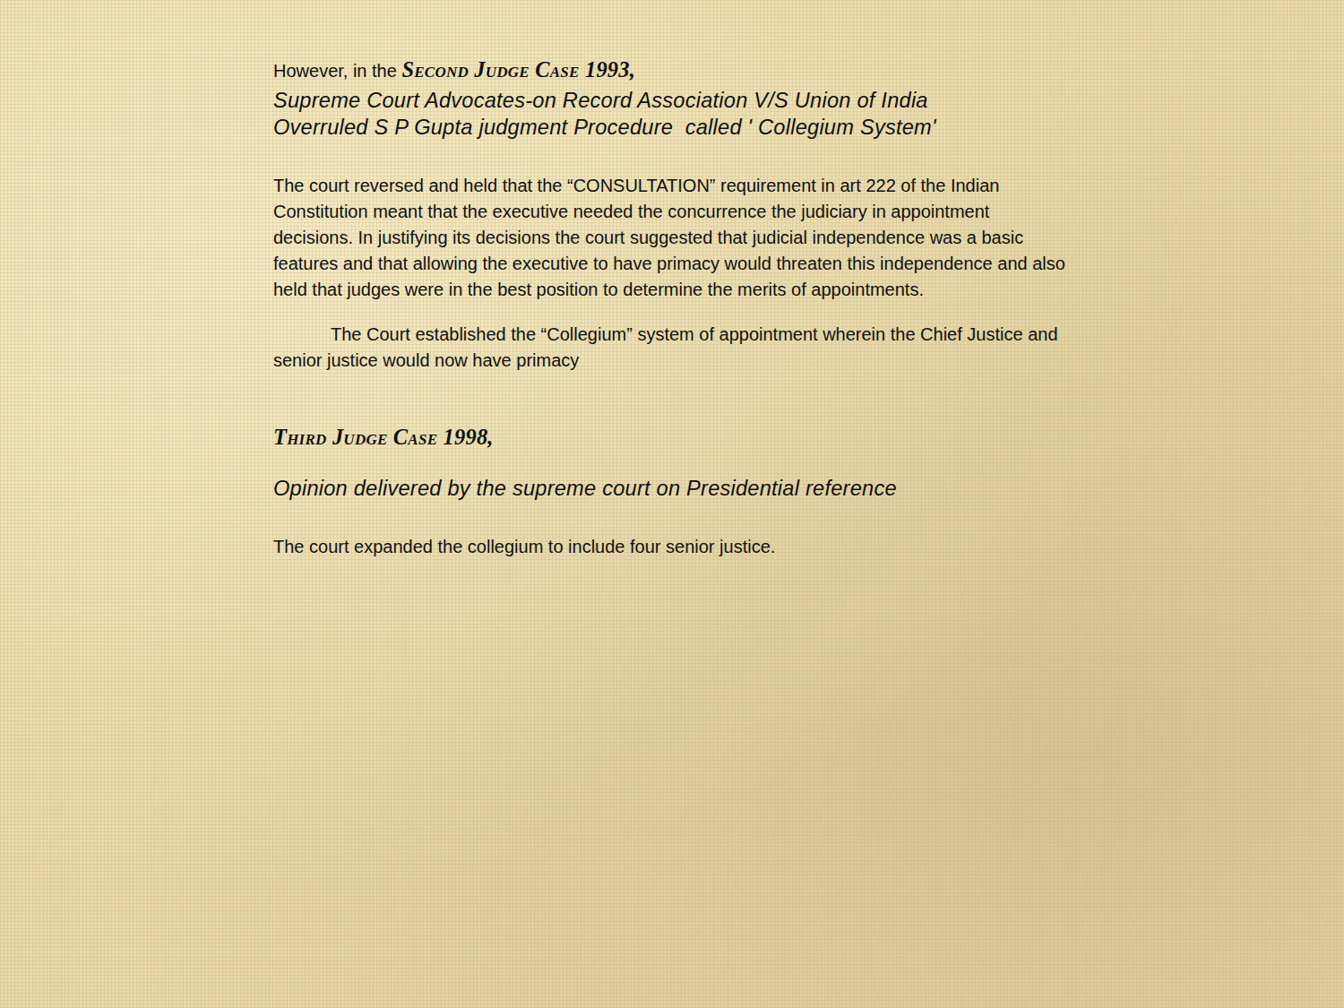However, in the Second Judge Case 1993,
Supreme Court Advocates-on Record Association V/S Union of India
Overruled S P Gupta judgment Procedure called ' Collegium System'
The court reversed and held that the “CONSULTATION” requirement in art 222 of the Indian Constitution meant that the executive needed the concurrence the judiciary in appointment decisions. In justifying its decisions the court suggested that judicial independence was a basic features and that allowing the executive to have primacy would threaten this independence and also held that judges were in the best position to determine the merits of appointments.
The Court established the “Collegium” system of appointment wherein the Chief Justice and senior justice would now have primacy
Third Judge Case 1998,
Opinion delivered by the supreme court on Presidential reference
The court expanded the collegium to include four senior justice.